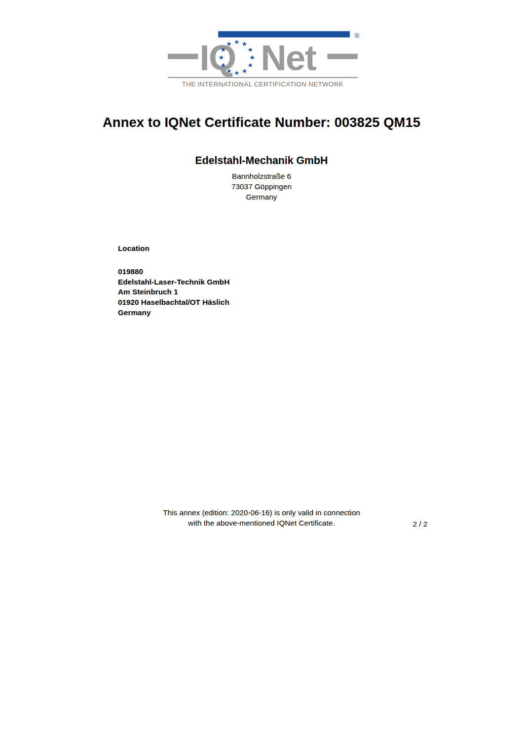® IQ Net THE INTERNATIONAL CERTIFICATION NETWORK
Annex to IQNet Certificate Number: 003825 QM15
Edelstahl-Mechanik GmbH
Bannholzstraße 6
73037 Göppingen
Germany
Location
019880
Edelstahl-Laser-Technik GmbH
Am Steinbruch 1
01920 Haselbachtal/OT Häslich
Germany
This annex (edition: 2020-06-16) is only valid in connection
with the above-mentioned IQNet Certificate.
2 / 2